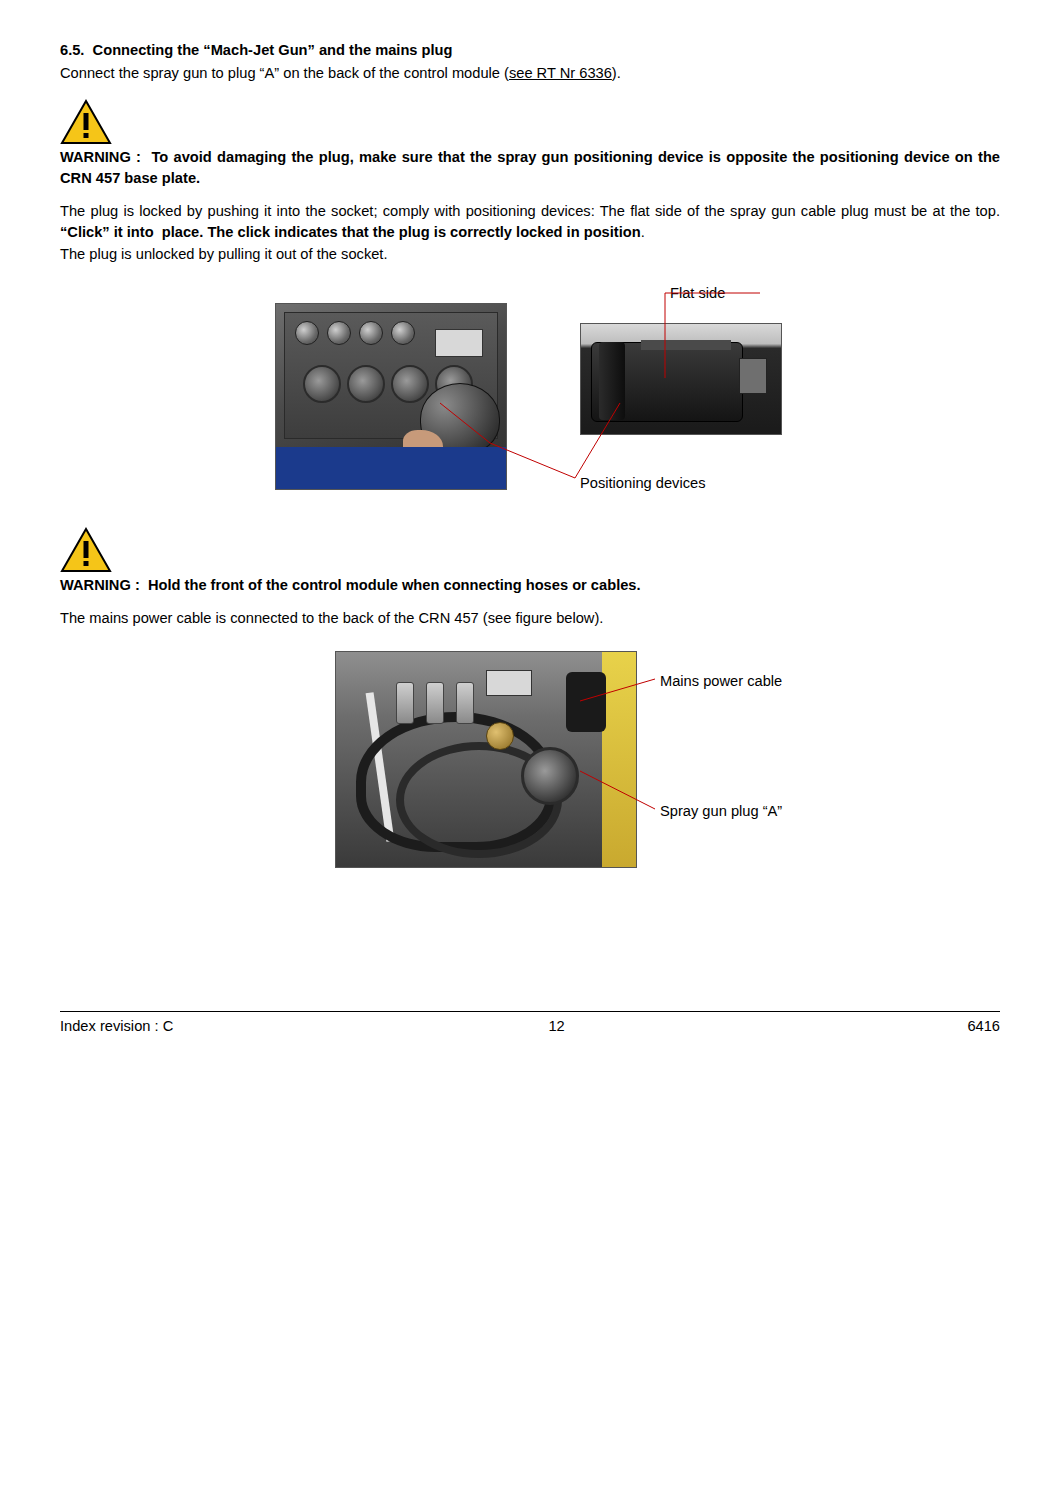6.5. Connecting the “Mach-Jet Gun” and the mains plug
Connect the spray gun to plug “A” on the back of the control module (see RT Nr 6336).
WARNING : To avoid damaging the plug, make sure that the spray gun positioning device is opposite the positioning device on the CRN 457 base plate.
The plug is locked by pushing it into the socket; comply with positioning devices: The flat side of the spray gun cable plug must be at the top. “Click” it into place. The click indicates that the plug is correctly locked in position.
The plug is unlocked by pulling it out of the socket.
Flat side
Positioning devices
WARNING : Hold the front of the control module when connecting hoses or cables.
The mains power cable is connected to the back of the CRN 457 (see figure below).
Mains power cable
Spray gun plug “A”
Index revision : C
12
6416